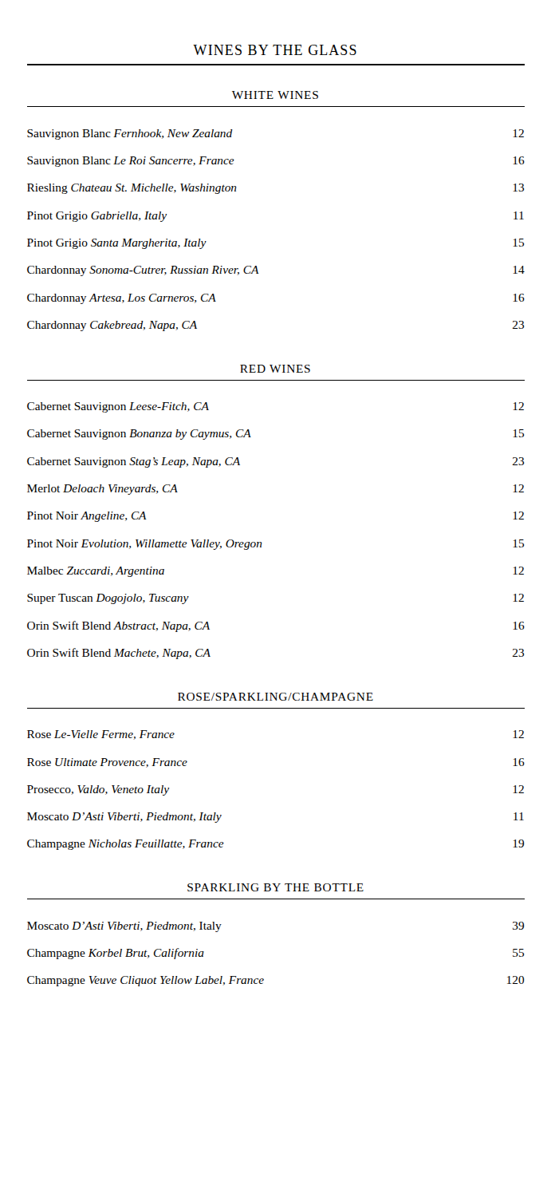WINES BY THE GLASS
WHITE WINES
| Sauvignon Blanc Fernhook, New Zealand | 12 |
| Sauvignon Blanc Le Roi Sancerre, France | 16 |
| Riesling Chateau St. Michelle, Washington | 13 |
| Pinot Grigio Gabriella, Italy | 11 |
| Pinot Grigio Santa Margherita, Italy | 15 |
| Chardonnay Sonoma-Cutrer, Russian River, CA | 14 |
| Chardonnay Artesa, Los Carneros, CA | 16 |
| Chardonnay Cakebread, Napa, CA | 23 |
RED WINES
| Cabernet Sauvignon Leese-Fitch, CA | 12 |
| Cabernet Sauvignon Bonanza by Caymus, CA | 15 |
| Cabernet Sauvignon Stag’s Leap, Napa, CA | 23 |
| Merlot Deloach Vineyards, CA | 12 |
| Pinot Noir Angeline, CA | 12 |
| Pinot Noir Evolution, Willamette Valley, Oregon | 15 |
| Malbec Zuccardi, Argentina | 12 |
| Super Tuscan Dogojolo, Tuscany | 12 |
| Orin Swift Blend Abstract, Napa, CA | 16 |
| Orin Swift Blend Machete, Napa, CA | 23 |
ROSE/SPARKLING/CHAMPAGNE
| Rose Le-Vielle Ferme, France | 12 |
| Rose Ultimate Provence, France | 16 |
| Prosecco , Valdo, Veneto Italy | 12 |
| Moscato D’Asti Viberti, Piedmont, Italy | 11 |
| Champagne Nicholas Feuillatte, France | 19 |
SPARKLING BY THE BOTTLE
| Moscato D’Asti Viberti, Piedmont , Italy | 39 |
| Champagne Korbel Brut, California | 55 |
| Champagne Veuve Cliquot Yellow Label, France | 120 |